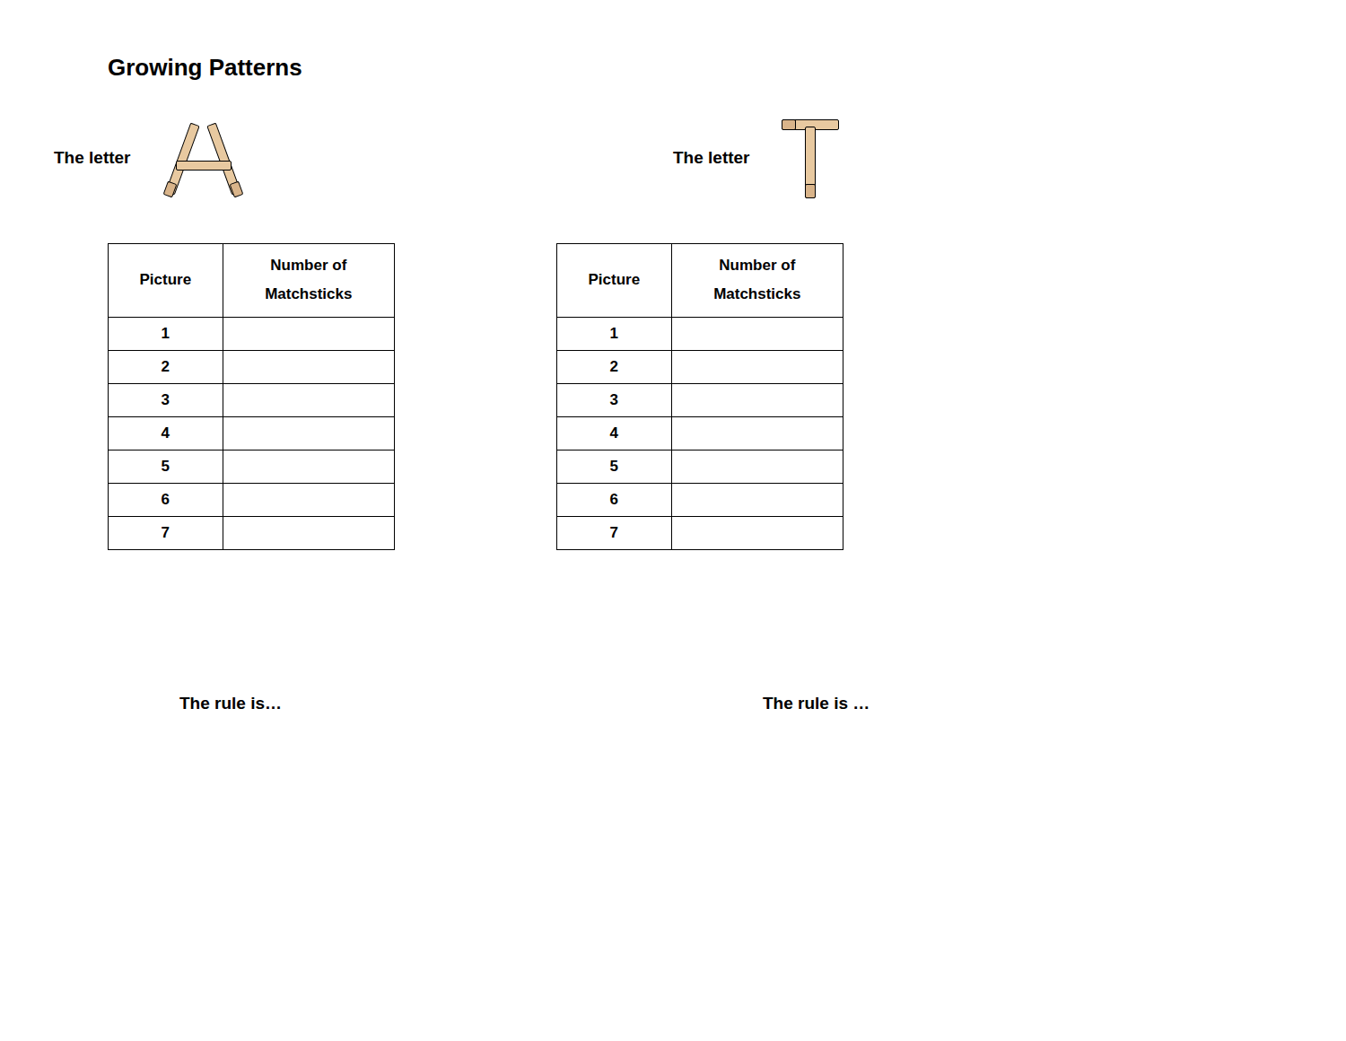Growing Patterns
The letter
The letter
| Picture | Number of Matchsticks |
| --- | --- |
| 1 | |
| 2 | |
| 3 | |
| 4 | |
| 5 | |
| 6 | |
| 7 | |
| Picture | Number of Matchsticks |
| --- | --- |
| 1 | |
| 2 | |
| 3 | |
| 4 | |
| 5 | |
| 6 | |
| 7 | |
The rule is…
The rule is …